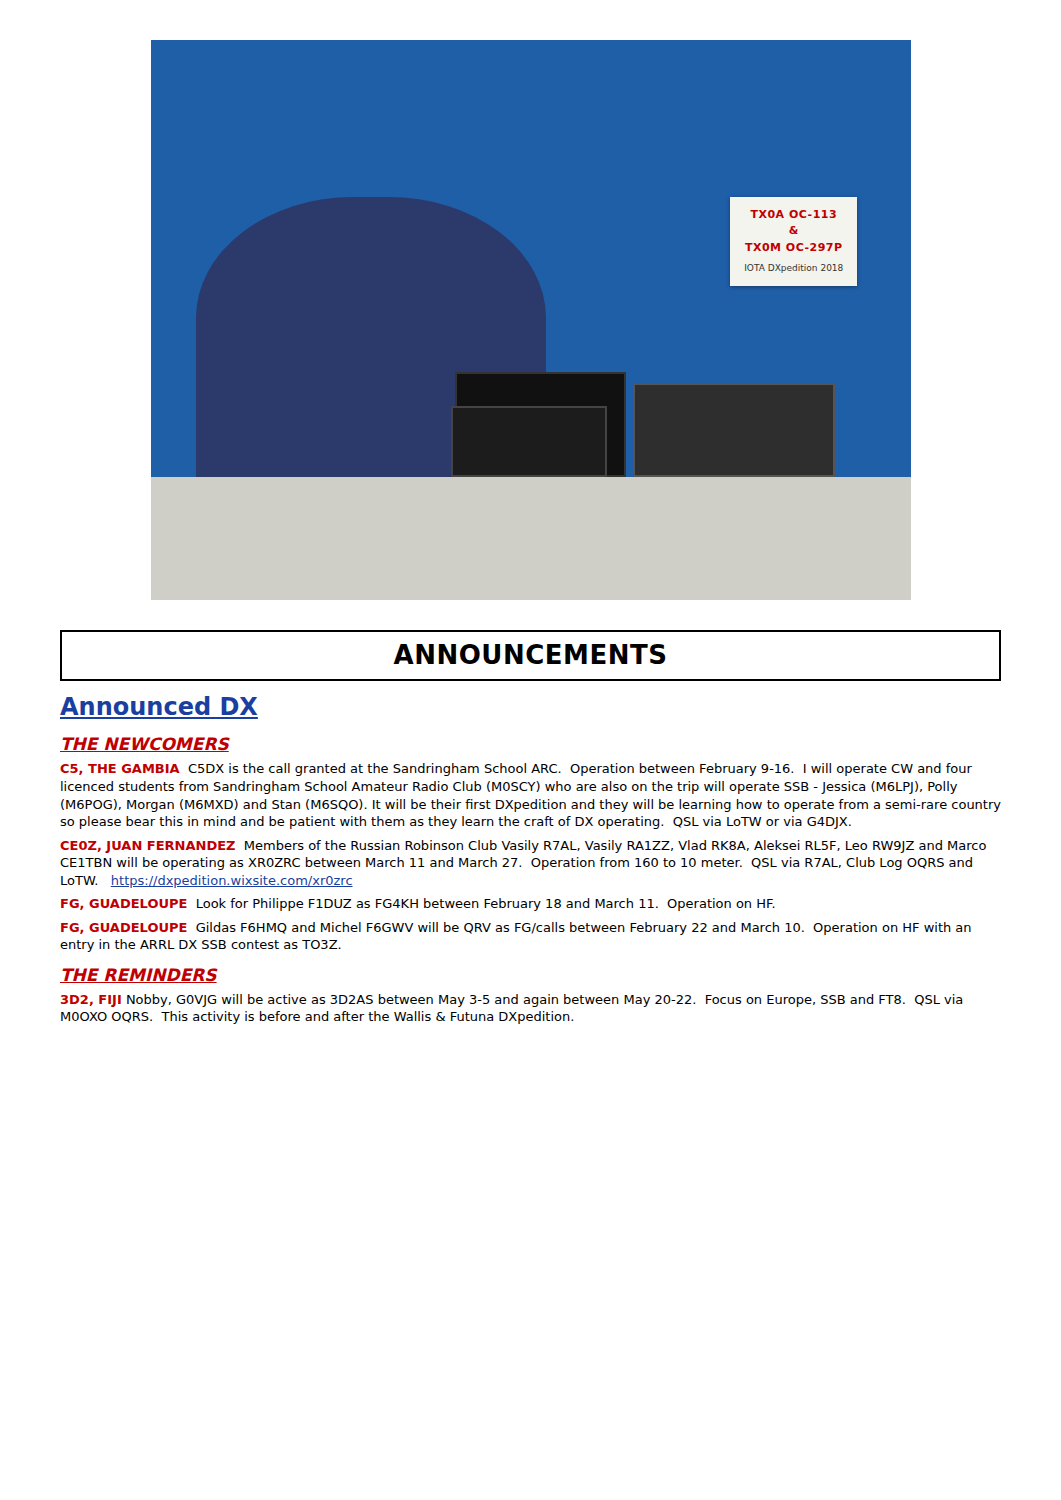TX0A OC-113
&
TX0M OC-297P
IOTA DXpedition 2018
ANNOUNCEMENTS
Announced DX
THE NEWCOMERS
C5, THE GAMBIA C5DX is the call granted at the Sandringham School ARC. Operation between February 9-16. I will operate CW and four licenced students from Sandringham School Amateur Radio Club (M0SCY) who are also on the trip will operate SSB - Jessica (M6LPJ), Polly (M6POG), Morgan (M6MXD) and Stan (M6SQO). It will be their first DXpedition and they will be learning how to operate from a semi-rare country so please bear this in mind and be patient with them as they learn the craft of DX operating. QSL via LoTW or via G4DJX.
CE0Z, JUAN FERNANDEZ Members of the Russian Robinson Club Vasily R7AL, Vasily RA1ZZ, Vlad RK8A, Aleksei RL5F, Leo RW9JZ and Marco CE1TBN will be operating as XR0ZRC between March 11 and March 27. Operation from 160 to 10 meter. QSL via R7AL, Club Log OQRS and LoTW. https://dxpedition.wixsite.com/xr0zrc
FG, GUADELOUPE Look for Philippe F1DUZ as FG4KH between February 18 and March 11. Operation on HF.
FG, GUADELOUPE Gildas F6HMQ and Michel F6GWV will be QRV as FG/calls between February 22 and March 10. Operation on HF with an entry in the ARRL DX SSB contest as TO3Z.
THE REMINDERS
3D2, FIJI Nobby, G0VJG will be active as 3D2AS between May 3-5 and again between May 20-22. Focus on Europe, SSB and FT8. QSL via M0OXO OQRS. This activity is before and after the Wallis & Futuna DXpedition.